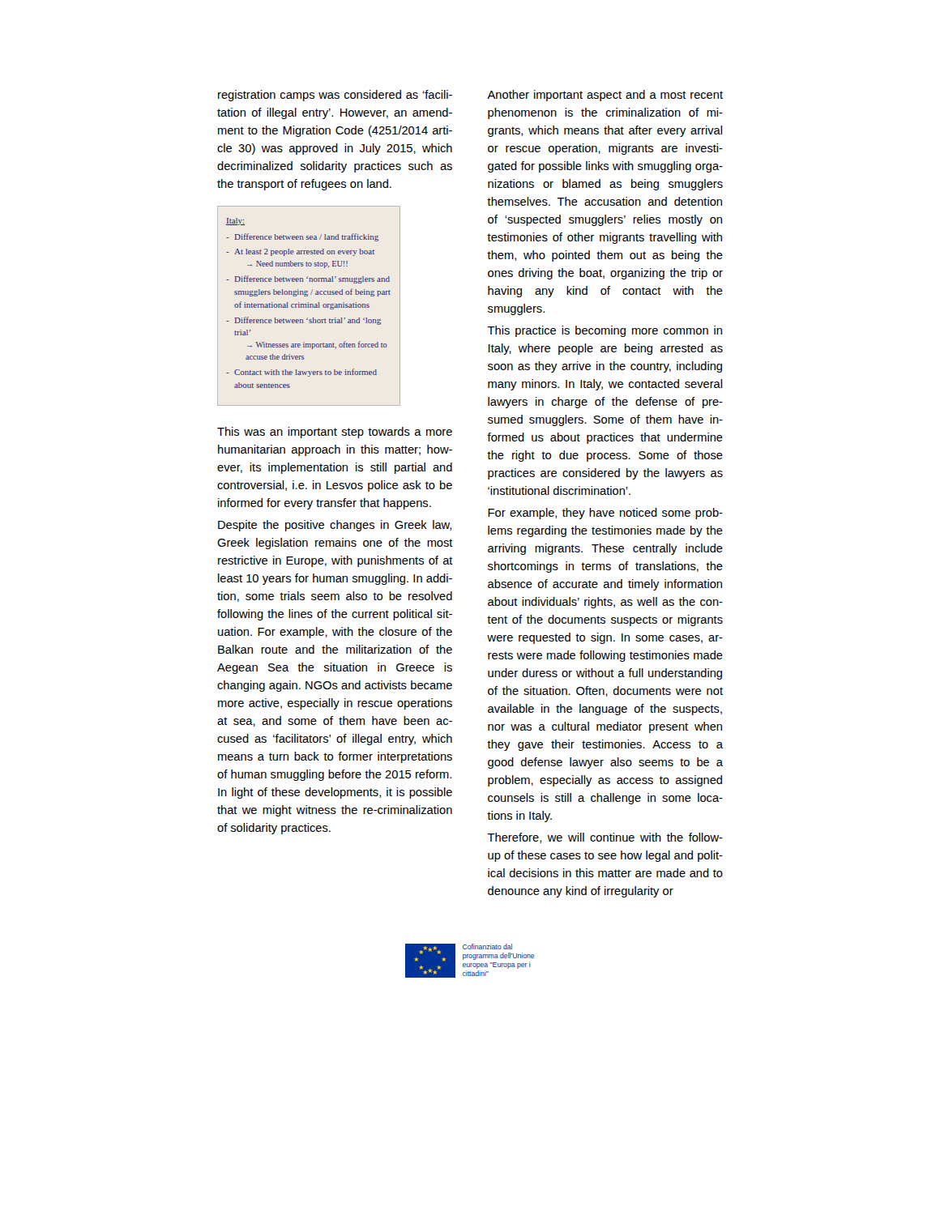registration camps was considered as ‘facilitation of illegal entry’. However, an amendment to the Migration Code (4251/2014 article 30) was approved in July 2015, which decriminalized solidarity practices such as the transport of refugees on land.
Italy:
Difference between sea / land trafficking
At least 2 people arrested on every boat → Need numbers to stop, EU!!
Difference between ‘normal’ smugglers and smugglers belonging / accused of being part of international criminal organisations
Difference between ‘short trial’ and ‘long trial’ → Witnesses are important, often forced to accuse the drivers
Contact with the lawyers to be informed about sentences
This was an important step towards a more humanitarian approach in this matter; however, its implementation is still partial and controversial, i.e. in Lesvos police ask to be informed for every transfer that happens.
Despite the positive changes in Greek law, Greek legislation remains one of the most restrictive in Europe, with punishments of at least 10 years for human smuggling. In addition, some trials seem also to be resolved following the lines of the current political situation. For example, with the closure of the Balkan route and the militarization of the Aegean Sea the situation in Greece is changing again. NGOs and activists became more active, especially in rescue operations at sea, and some of them have been accused as ‘facilitators’ of illegal entry, which means a turn back to former interpretations of human smuggling before the 2015 reform. In light of these developments, it is possible that we might witness the re-criminalization of solidarity practices.
Another important aspect and a most recent phenomenon is the criminalization of migrants, which means that after every arrival or rescue operation, migrants are investigated for possible links with smuggling organizations or blamed as being smugglers themselves. The accusation and detention of ‘suspected smugglers’ relies mostly on testimonies of other migrants travelling with them, who pointed them out as being the ones driving the boat, organizing the trip or having any kind of contact with the smugglers.
This practice is becoming more common in Italy, where people are being arrested as soon as they arrive in the country, including many minors. In Italy, we contacted several lawyers in charge of the defense of presumed smugglers. Some of them have informed us about practices that undermine the right to due process. Some of those practices are considered by the lawyers as ‘institutional discrimination’.
For example, they have noticed some problems regarding the testimonies made by the arriving migrants. These centrally include shortcomings in terms of translations, the absence of accurate and timely information about individuals’ rights, as well as the content of the documents suspects or migrants were requested to sign. In some cases, arrests were made following testimonies made under duress or without a full understanding of the situation. Often, documents were not available in the language of the suspects, nor was a cultural mediator present when they gave their testimonies. Access to a good defense lawyer also seems to be a problem, especially as access to assigned counsels is still a challenge in some locations in Italy.
Therefore, we will continue with the follow-up of these cases to see how legal and political decisions in this matter are made and to denounce any kind of irregularity or
★ ★ ★ ★ ★ ★ ★ ★ ★ ★ ★ ★
Cofinanziato dal
programma dell'Unione
europea "Europa per i
cittadini"